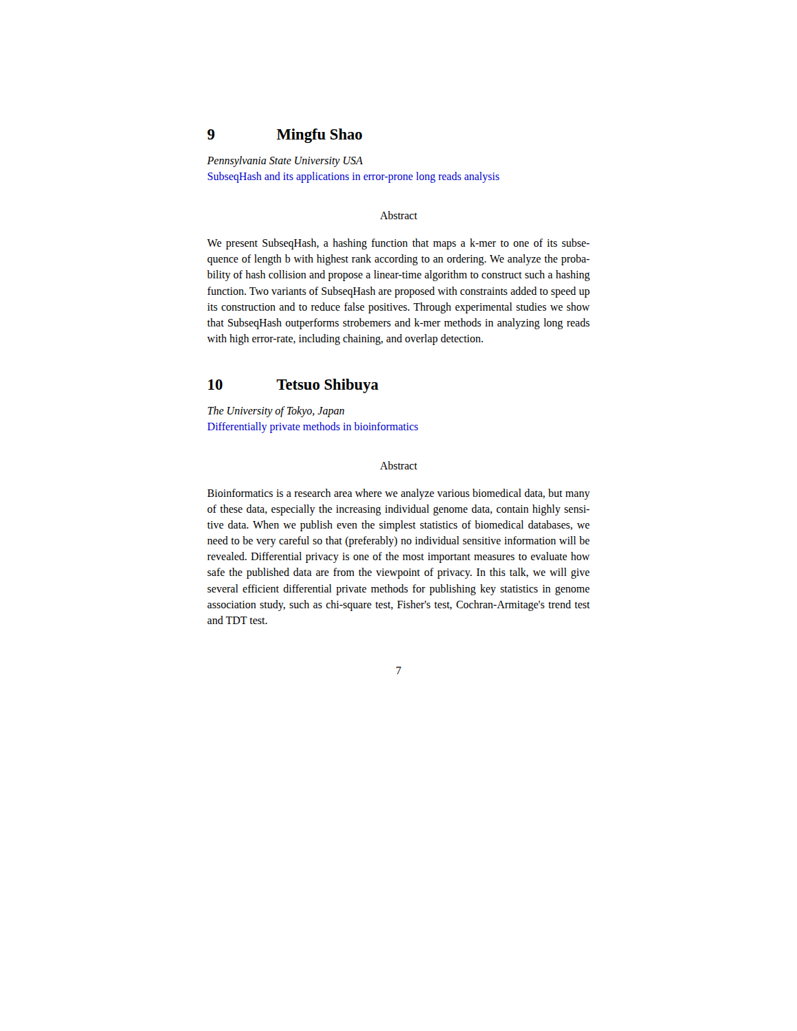9 Mingfu Shao
Pennsylvania State University USA
SubseqHash and its applications in error-prone long reads analysis
Abstract
We present SubseqHash, a hashing function that maps a k-mer to one of its subsequence of length b with highest rank according to an ordering. We analyze the probability of hash collision and propose a linear-time algorithm to construct such a hashing function. Two variants of SubseqHash are proposed with constraints added to speed up its construction and to reduce false positives. Through experimental studies we show that SubseqHash outperforms strobemers and k-mer methods in analyzing long reads with high error-rate, including chaining, and overlap detection.
10 Tetsuo Shibuya
The University of Tokyo, Japan
Differentially private methods in bioinformatics
Abstract
Bioinformatics is a research area where we analyze various biomedical data, but many of these data, especially the increasing individual genome data, contain highly sensitive data. When we publish even the simplest statistics of biomedical databases, we need to be very careful so that (preferably) no individual sensitive information will be revealed. Differential privacy is one of the most important measures to evaluate how safe the published data are from the viewpoint of privacy. In this talk, we will give several efficient differential private methods for publishing key statistics in genome association study, such as chi-square test, Fisher's test, Cochran-Armitage's trend test and TDT test.
7